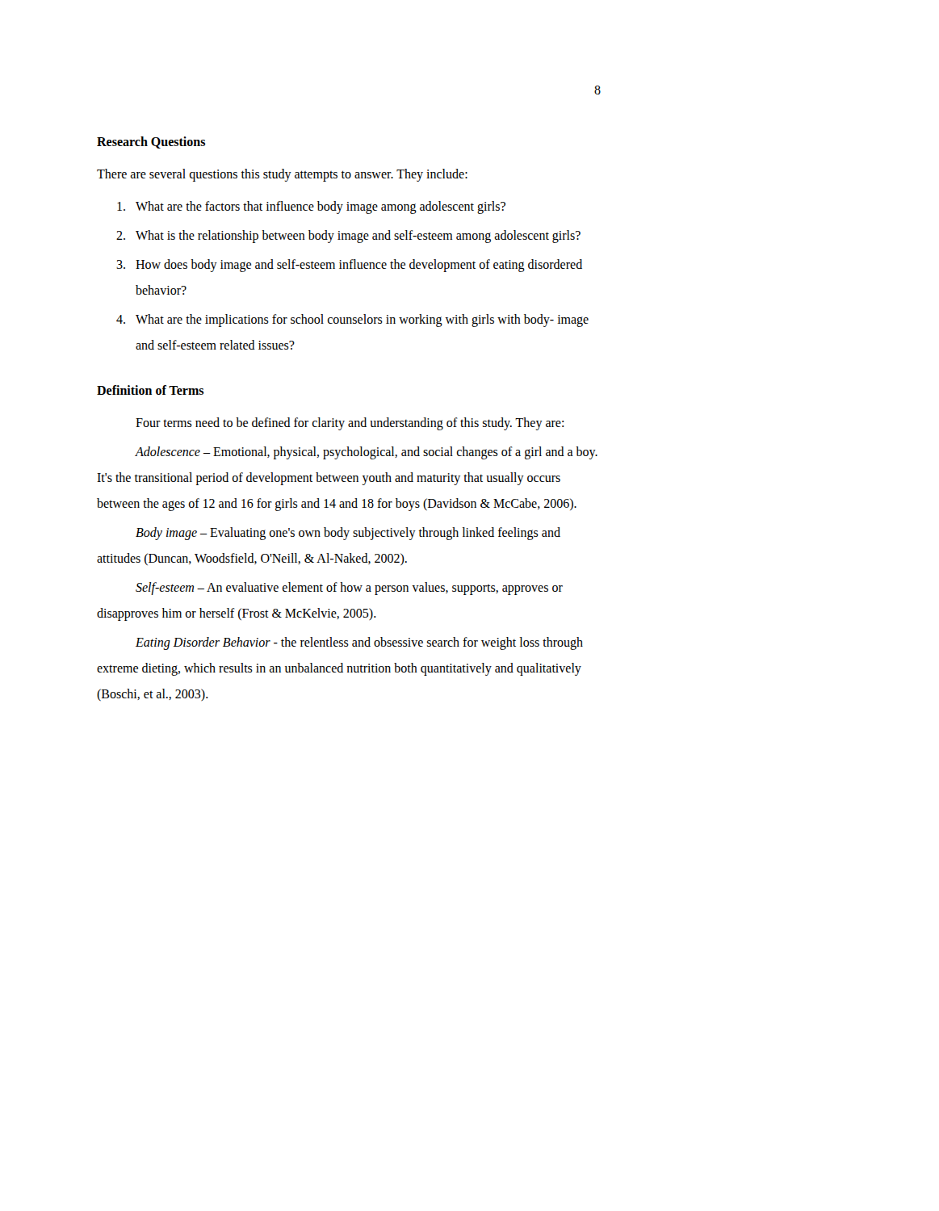8
Research Questions
There are several questions this study attempts to answer. They include:
What are the factors that influence body image among adolescent girls?
What is the relationship between body image and self-esteem among adolescent girls?
How does body image and self-esteem influence the development of eating disordered behavior?
What are the implications for school counselors in working with girls with body- image and self-esteem related issues?
Definition of Terms
Four terms need to be defined for clarity and understanding of this study. They are:
Adolescence – Emotional, physical, psychological, and social changes of a girl and a boy. It's the transitional period of development between youth and maturity that usually occurs between the ages of 12 and 16 for girls and 14 and 18 for boys (Davidson & McCabe, 2006).
Body image – Evaluating one's own body subjectively through linked feelings and attitudes (Duncan, Woodsfield, O'Neill, & Al-Naked, 2002).
Self-esteem – An evaluative element of how a person values, supports, approves or disapproves him or herself (Frost & McKelvie, 2005).
Eating Disorder Behavior - the relentless and obsessive search for weight loss through extreme dieting, which results in an unbalanced nutrition both quantitatively and qualitatively (Boschi, et al., 2003).